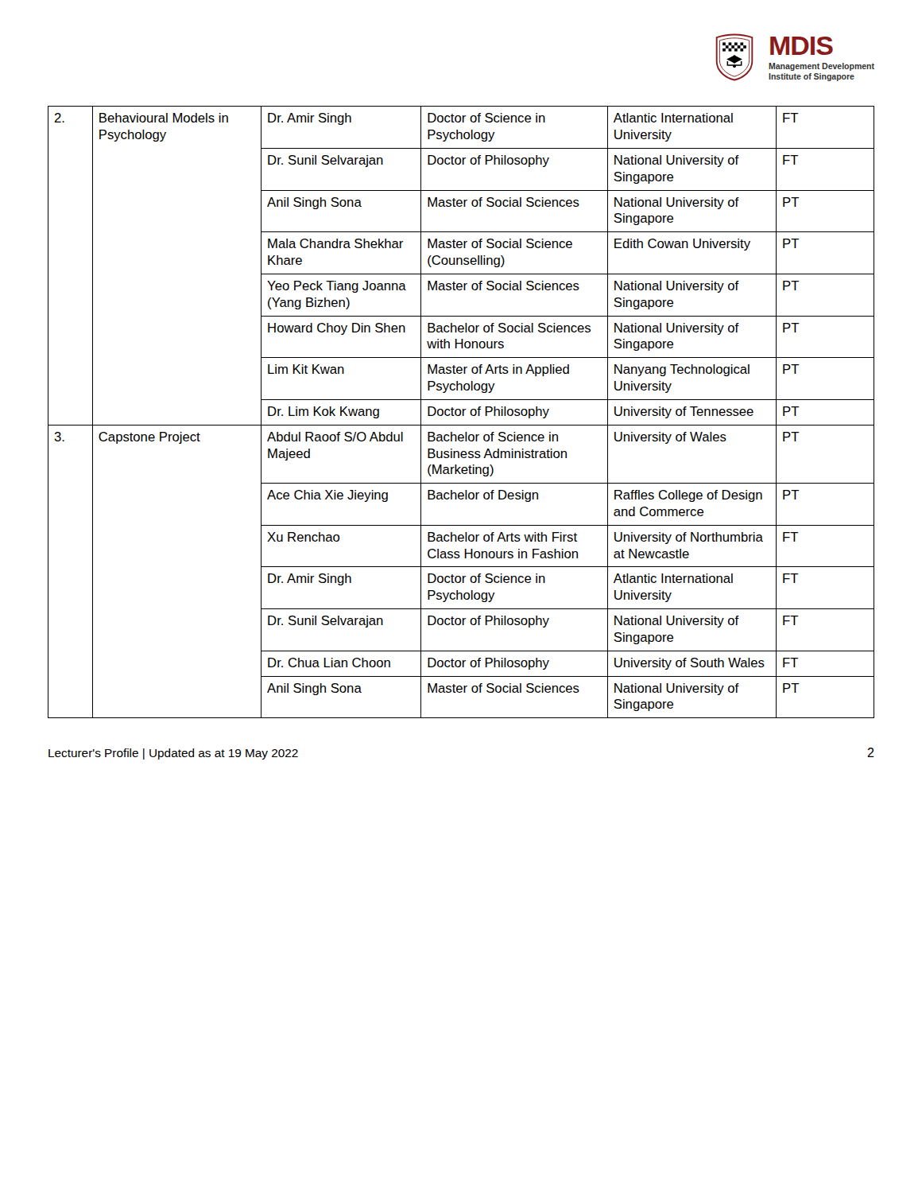MDIS Management Development
Institute of Singapore
| 2. | Behavioural Models in Psychology | Dr. Amir Singh | Doctor of Science in Psychology | Atlantic International University | FT |
| Dr. Sunil Selvarajan | Doctor of Philosophy | National University of Singapore | FT |
| Anil Singh Sona | Master of Social Sciences | National University of Singapore | PT |
| Mala Chandra Shekhar Khare | Master of Social Science (Counselling) | Edith Cowan University | PT |
| Yeo Peck Tiang Joanna (Yang Bizhen) | Master of Social Sciences | National University of Singapore | PT |
| Howard Choy Din Shen | Bachelor of Social Sciences with Honours | National University of Singapore | PT |
| Lim Kit Kwan | Master of Arts in Applied Psychology | Nanyang Technological University | PT |
| Dr. Lim Kok Kwang | Doctor of Philosophy | University of Tennessee | PT |
| 3. | Capstone Project | Abdul Raoof S/O Abdul Majeed | Bachelor of Science in Business Administration (Marketing) | University of Wales | PT |
| Ace Chia Xie Jieying | Bachelor of Design | Raffles College of Design and Commerce | PT |
| Xu Renchao | Bachelor of Arts with First Class Honours in Fashion | University of Northumbria at Newcastle | FT |
| Dr. Amir Singh | Doctor of Science in Psychology | Atlantic International University | FT |
| Dr. Sunil Selvarajan | Doctor of Philosophy | National University of Singapore | FT |
| Dr. Chua Lian Choon | Doctor of Philosophy | University of South Wales | FT |
| Anil Singh Sona | Master of Social Sciences | National University of Singapore | PT |
Lecturer's Profile | Updated as at 19 May 2022
2